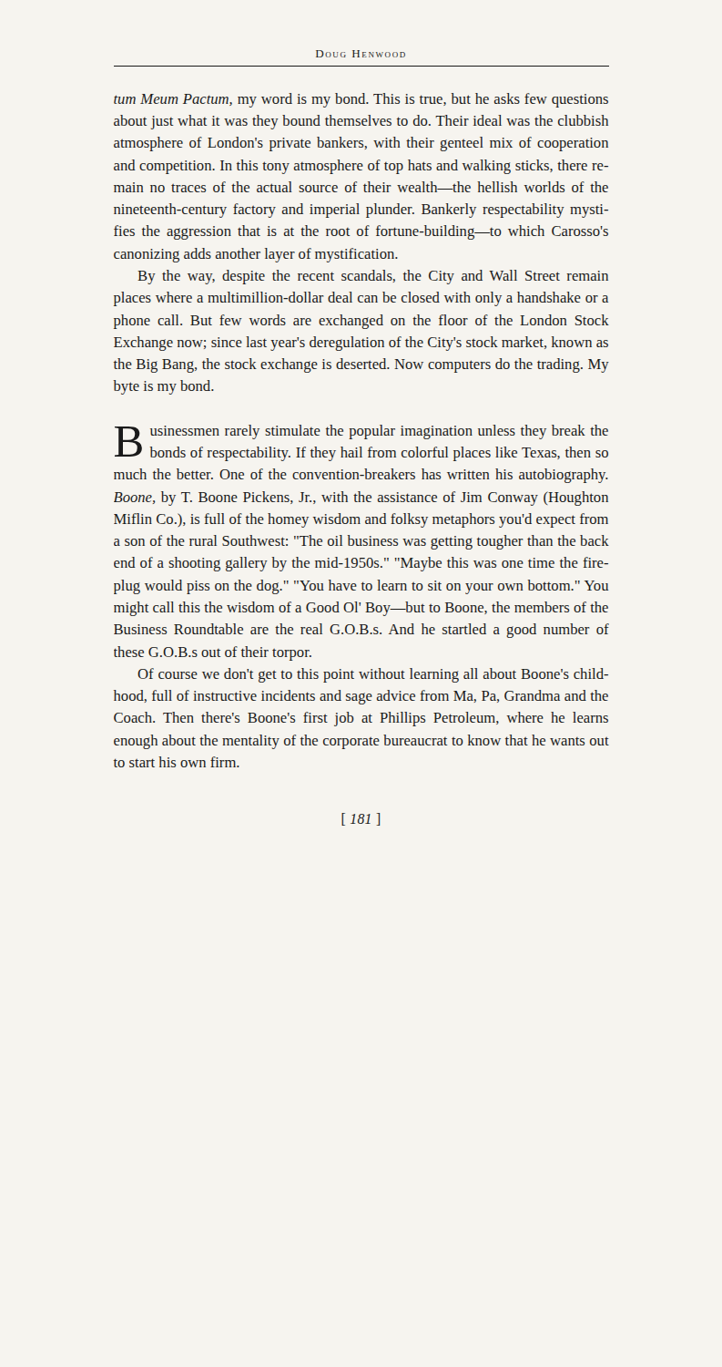Doug Henwood
tum Meum Pactum, my word is my bond. This is true, but he asks few questions about just what it was they bound themselves to do. Their ideal was the clubbish atmosphere of London's private bankers, with their genteel mix of cooperation and competition. In this tony atmosphere of top hats and walking sticks, there remain no traces of the actual source of their wealth—the hellish worlds of the nineteenth-century factory and imperial plunder. Bankerly respectability mystifies the aggression that is at the root of fortune-building—to which Carosso's canonizing adds another layer of mystification.
By the way, despite the recent scandals, the City and Wall Street remain places where a multimillion-dollar deal can be closed with only a handshake or a phone call. But few words are exchanged on the floor of the London Stock Exchange now; since last year's deregulation of the City's stock market, known as the Big Bang, the stock exchange is deserted. Now computers do the trading. My byte is my bond.
Businessmen rarely stimulate the popular imagination unless they break the bonds of respectability. If they hail from colorful places like Texas, then so much the better. One of the convention-breakers has written his autobiography. Boone, by T. Boone Pickens, Jr., with the assistance of Jim Conway (Houghton Miflin Co.), is full of the homey wisdom and folksy metaphors you'd expect from a son of the rural Southwest: "The oil business was getting tougher than the back end of a shooting gallery by the mid-1950s." "Maybe this was one time the fireplug would piss on the dog." "You have to learn to sit on your own bottom." You might call this the wisdom of a Good Ol' Boy—but to Boone, the members of the Business Roundtable are the real G.O.B.s. And he startled a good number of these G.O.B.s out of their torpor.
Of course we don't get to this point without learning all about Boone's childhood, full of instructive incidents and sage advice from Ma, Pa, Grandma and the Coach. Then there's Boone's first job at Phillips Petroleum, where he learns enough about the mentality of the corporate bureaucrat to know that he wants out to start his own firm.
[ 181 ]